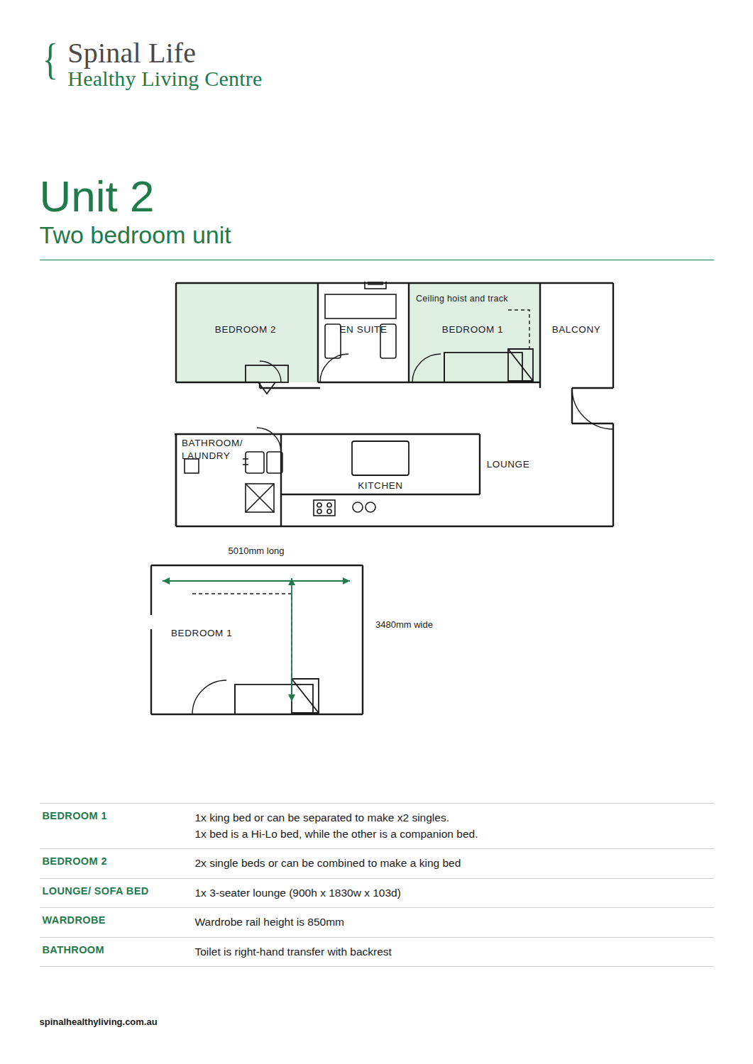{
Spinal Life
Healthy Living Centre
Unit 2
Two bedroom unit
BEDROOM 2 EN SUITE BEDROOM 1 BALCONY Ceiling hoist and track BATHROOM/ LAUNDRY KITCHEN LOUNGE
5010mm long 3480mm wide BEDROOM 1
| Bedroom 1 | 1x king bed or can be separated to make x2 singles. 1x bed is a Hi-Lo bed, while the other is a companion bed. |
| Bedroom 2 | 2x single beds or can be combined to make a king bed |
| Lounge/ Sofa bed | 1x 3-seater lounge (900h x 1830w x 103d) |
| Wardrobe | Wardrobe rail height is 850mm |
| Bathroom | Toilet is right-hand transfer with backrest |
spinalhealthyliving.com.au